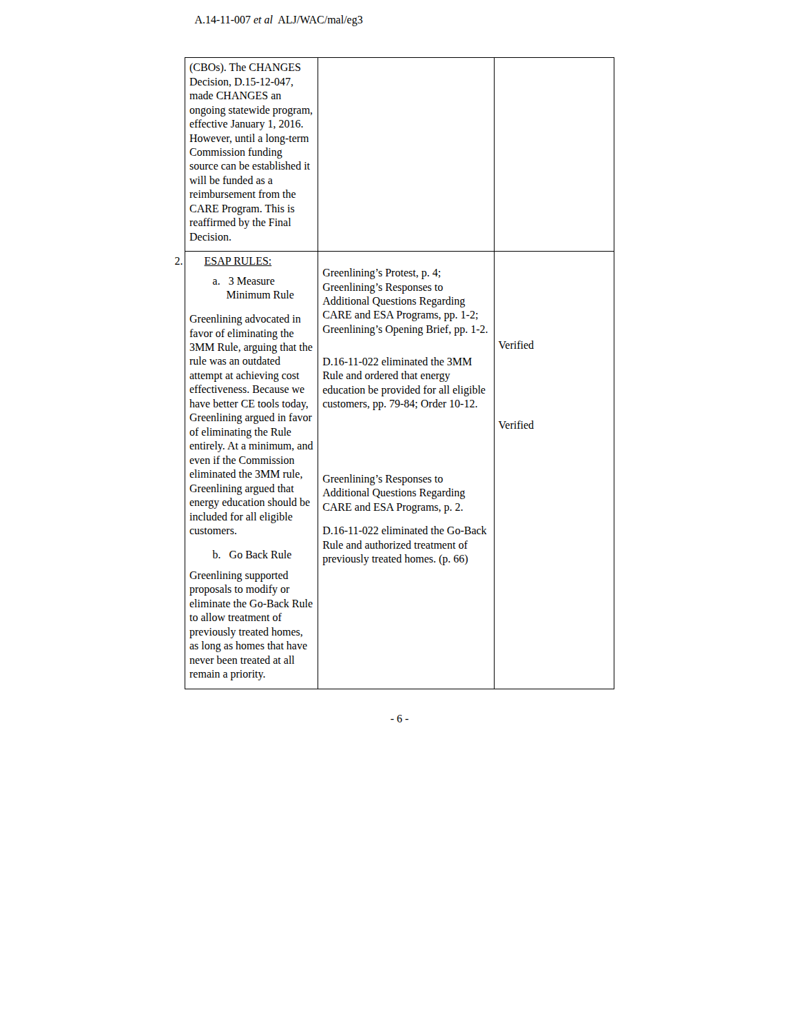A.14-11-007 et al ALJ/WAC/mal/eg3
| (CBOs). The CHANGES Decision, D.15-12-047, made CHANGES an ongoing statewide program, effective January 1, 2016. However, until a long-term Commission funding source can be established it will be funded as a reimbursement from the CARE Program. This is reaffirmed by the Final Decision. | | |
| 2. ESAP RULES: a. 3 Measure Minimum Rule Greenlining advocated in favor of eliminating the 3MM Rule, arguing that the rule was an outdated attempt at achieving cost effectiveness. Because we have better CE tools today, Greenlining argued in favor of eliminating the Rule entirely. At a minimum, and even if the Commission eliminated the 3MM rule, Greenlining argued that energy education should be included for all eligible customers. b. Go Back Rule Greenlining supported proposals to modify or eliminate the Go-Back Rule to allow treatment of previously treated homes, as long as homes that have never been treated at all remain a priority. | Greenlining’s Protest, p. 4; Greenlining’s Responses to Additional Questions Regarding CARE and ESA Programs, pp. 1-2; Greenlining’s Opening Brief, pp. 1-2. D.16-11-022 eliminated the 3MM Rule and ordered that energy education be provided for all eligible customers, pp. 79-84; Order 10-12. Greenlining’s Responses to Additional Questions Regarding CARE and ESA Programs, p. 2. D.16-11-022 eliminated the Go-Back Rule and authorized treatment of previously treated homes. (p. 66) | Verified Verified |
- 6 -